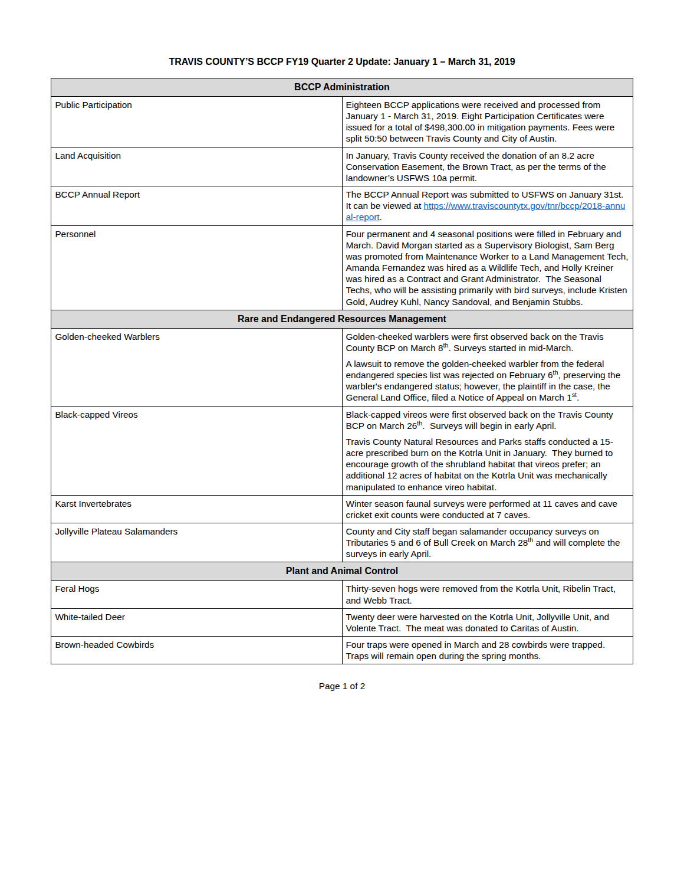TRAVIS COUNTY’S BCCP FY19 Quarter 2 Update: January 1 – March 31, 2019
| BCCP Administration |
| --- |
| Public Participation | Eighteen BCCP applications were received and processed from January 1 - March 31, 2019. Eight Participation Certificates were issued for a total of $498,300.00 in mitigation payments. Fees were split 50:50 between Travis County and City of Austin. |
| Land Acquisition | In January, Travis County received the donation of an 8.2 acre Conservation Easement, the Brown Tract, as per the terms of the landowner’s USFWS 10a permit. |
| BCCP Annual Report | The BCCP Annual Report was submitted to USFWS on January 31st. It can be viewed at https://www.traviscountytx.gov/tnr/bccp/2018-annual-report . |
| Personnel | Four permanent and 4 seasonal positions were filled in February and March. David Morgan started as a Supervisory Biologist, Sam Berg was promoted from Maintenance Worker to a Land Management Tech, Amanda Fernandez was hired as a Wildlife Tech, and Holly Kreiner was hired as a Contract and Grant Administrator. The Seasonal Techs, who will be assisting primarily with bird surveys, include Kristen Gold, Audrey Kuhl, Nancy Sandoval, and Benjamin Stubbs. |
| Rare and Endangered Resources Management |
| Golden-cheeked Warblers | Golden-cheeked warblers were first observed back on the Travis County BCP on March 8 th . Surveys started in mid-March. A lawsuit to remove the golden-cheeked warbler from the federal endangered species list was rejected on February 6 th , preserving the warbler's endangered status; however, the plaintiff in the case, the General Land Office, filed a Notice of Appeal on March 1 st . |
| Black-capped Vireos | Black-capped vireos were first observed back on the Travis County BCP on March 26 th . Surveys will begin in early April. Travis County Natural Resources and Parks staffs conducted a 15-acre prescribed burn on the Kotrla Unit in January. They burned to encourage growth of the shrubland habitat that vireos prefer; an additional 12 acres of habitat on the Kotrla Unit was mechanically manipulated to enhance vireo habitat. |
| Karst Invertebrates | Winter season faunal surveys were performed at 11 caves and cave cricket exit counts were conducted at 7 caves. |
| Jollyville Plateau Salamanders | County and City staff began salamander occupancy surveys on Tributaries 5 and 6 of Bull Creek on March 28 th and will complete the surveys in early April. |
| Plant and Animal Control |
| Feral Hogs | Thirty-seven hogs were removed from the Kotrla Unit, Ribelin Tract, and Webb Tract. |
| White-tailed Deer | Twenty deer were harvested on the Kotrla Unit, Jollyville Unit, and Volente Tract. The meat was donated to Caritas of Austin. |
| Brown-headed Cowbirds | Four traps were opened in March and 28 cowbirds were trapped. Traps will remain open during the spring months. |
Page 1 of 2